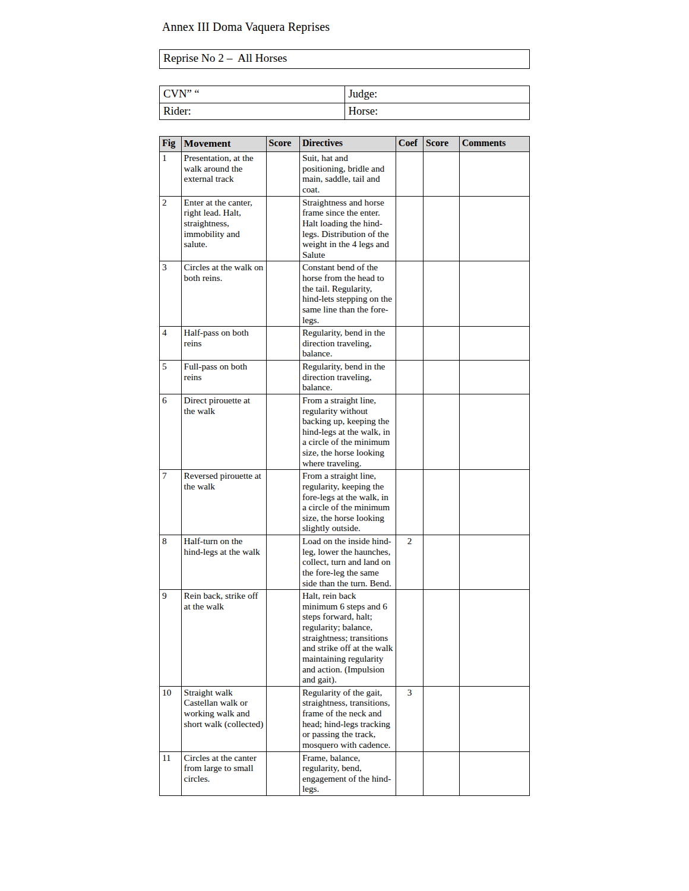Annex III Doma Vaquera Reprises
| Reprise No 2 – All Horses |
| CVN” “ | Judge: |
| Rider: | Horse: |
| Fig | Movement | Score | Directives | Coef | Score | Comments |
| --- | --- | --- | --- | --- | --- | --- |
| 1 | Presentation, at the walk around the external track | | Suit, hat and positioning, bridle and main, saddle, tail and coat. | | | |
| 2 | Enter at the canter, right lead. Halt, straightness, immobility and salute. | | Straightness and horse frame since the enter. Halt loading the hind-legs. Distribution of the weight in the 4 legs and Salute | | | |
| 3 | Circles at the walk on both reins. | | Constant bend of the horse from the head to the tail. Regularity, hind-lets stepping on the same line than the fore-legs. | | | |
| 4 | Half-pass on both reins | | Regularity, bend in the direction traveling, balance. | | | |
| 5 | Full-pass on both reins | | Regularity, bend in the direction traveling, balance. | | | |
| 6 | Direct pirouette at the walk | | From a straight line, regularity without backing up, keeping the hind-legs at the walk, in a circle of the minimum size, the horse looking where traveling. | | | |
| 7 | Reversed pirouette at the walk | | From a straight line, regularity, keeping the fore-legs at the walk, in a circle of the minimum size, the horse looking slightly outside. | | | |
| 8 | Half-turn on the hind-legs at the walk | | Load on the inside hind-leg, lower the haunches, collect, turn and land on the fore-leg the same side than the turn. Bend. | 2 | | |
| 9 | Rein back, strike off at the walk | | Halt, rein back minimum 6 steps and 6 steps forward, halt; regularity; balance, straightness; transitions and strike off at the walk maintaining regularity and action. (Impulsion and gait). | | | |
| 10 | Straight walk Castellan walk or working walk and short walk (collected) | | Regularity of the gait, straightness, transitions, frame of the neck and head; hind-legs tracking or passing the track, mosquero with cadence. | 3 | | |
| 11 | Circles at the canter from large to small circles. | | Frame, balance, regularity, bend, engagement of the hind-legs. | | | |